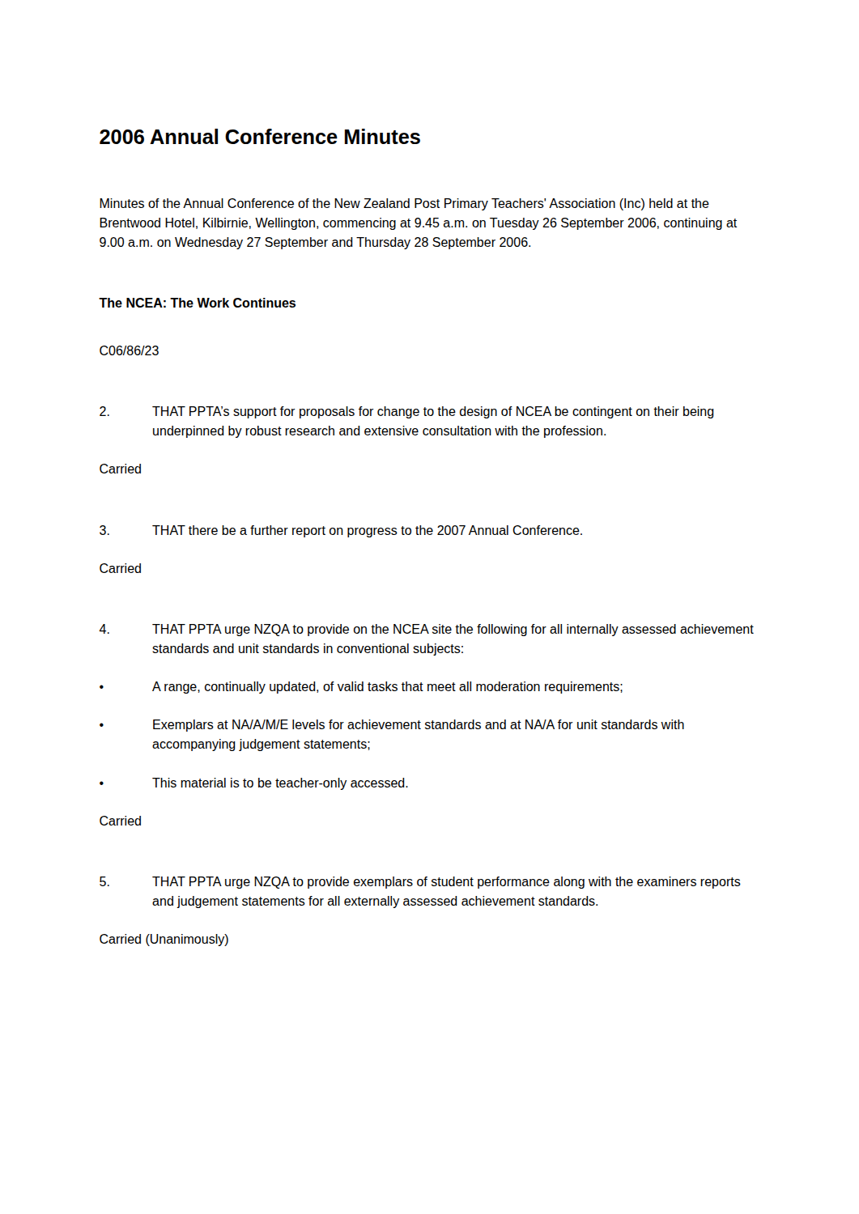2006 Annual Conference Minutes
Minutes of the Annual Conference of the New Zealand Post Primary Teachers' Association (Inc) held at the Brentwood Hotel, Kilbirnie, Wellington, commencing at 9.45 a.m. on Tuesday 26 September 2006, continuing at 9.00 a.m. on Wednesday 27 September and Thursday 28 September 2006.
The NCEA: The Work Continues
C06/86/23
2. THAT PPTA’s support for proposals for change to the design of NCEA be contingent on their being underpinned by robust research and extensive consultation with the profession.
Carried
3. THAT there be a further report on progress to the 2007 Annual Conference.
Carried
4. THAT PPTA urge NZQA to provide on the NCEA site the following for all internally assessed achievement standards and unit standards in conventional subjects:
A range, continually updated, of valid tasks that meet all moderation requirements;
Exemplars at NA/A/M/E levels for achievement standards and at NA/A for unit standards with accompanying judgement statements;
This material is to be teacher-only accessed.
Carried
5. THAT PPTA urge NZQA to provide exemplars of student performance along with the examiners reports and judgement statements for all externally assessed achievement standards.
Carried (Unanimously)